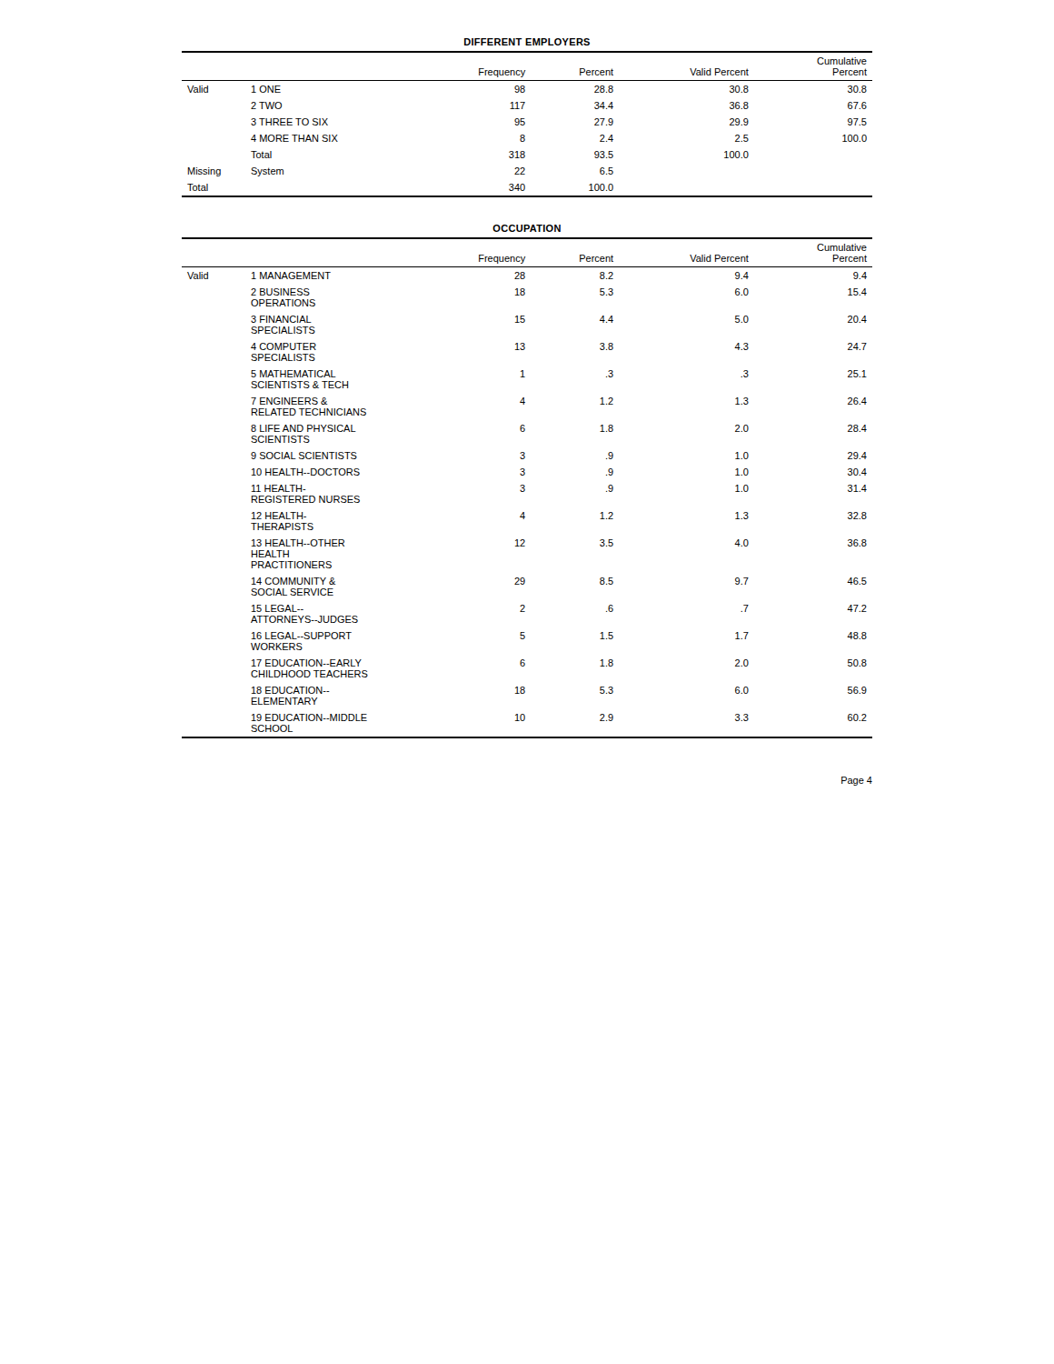DIFFERENT EMPLOYERS
| | | Frequency | Percent | Valid Percent | Cumulative Percent |
| --- | --- | --- | --- | --- | --- |
| Valid | 1 ONE | 98 | 28.8 | 30.8 | 30.8 |
| | 2 TWO | 117 | 34.4 | 36.8 | 67.6 |
| | 3 THREE TO SIX | 95 | 27.9 | 29.9 | 97.5 |
| | 4 MORE THAN SIX | 8 | 2.4 | 2.5 | 100.0 |
| | Total | 318 | 93.5 | 100.0 | |
| Missing | System | 22 | 6.5 | | |
| Total | | 340 | 100.0 | | |
OCCUPATION
| | | Frequency | Percent | Valid Percent | Cumulative Percent |
| --- | --- | --- | --- | --- | --- |
| Valid | 1 MANAGEMENT | 28 | 8.2 | 9.4 | 9.4 |
| | 2 BUSINESS OPERATIONS | 18 | 5.3 | 6.0 | 15.4 |
| | 3 FINANCIAL SPECIALISTS | 15 | 4.4 | 5.0 | 20.4 |
| | 4 COMPUTER SPECIALISTS | 13 | 3.8 | 4.3 | 24.7 |
| | 5 MATHEMATICAL SCIENTISTS & TECH | 1 | .3 | .3 | 25.1 |
| | 7 ENGINEERS & RELATED TECHNICIANS | 4 | 1.2 | 1.3 | 26.4 |
| | 8 LIFE AND PHYSICAL SCIENTISTS | 6 | 1.8 | 2.0 | 28.4 |
| | 9 SOCIAL SCIENTISTS | 3 | .9 | 1.0 | 29.4 |
| | 10 HEALTH--DOCTORS | 3 | .9 | 1.0 | 30.4 |
| | 11 HEALTH- REGISTERED NURSES | 3 | .9 | 1.0 | 31.4 |
| | 12 HEALTH- THERAPISTS | 4 | 1.2 | 1.3 | 32.8 |
| | 13 HEALTH--OTHER HEALTH PRACTITIONERS | 12 | 3.5 | 4.0 | 36.8 |
| | 14 COMMUNITY & SOCIAL SERVICE | 29 | 8.5 | 9.7 | 46.5 |
| | 15 LEGAL-- ATTORNEYS--JUDGES | 2 | .6 | .7 | 47.2 |
| | 16 LEGAL--SUPPORT WORKERS | 5 | 1.5 | 1.7 | 48.8 |
| | 17 EDUCATION--EARLY CHILDHOOD TEACHERS | 6 | 1.8 | 2.0 | 50.8 |
| | 18 EDUCATION-- ELEMENTARY | 18 | 5.3 | 6.0 | 56.9 |
| | 19 EDUCATION--MIDDLE SCHOOL | 10 | 2.9 | 3.3 | 60.2 |
Page 4